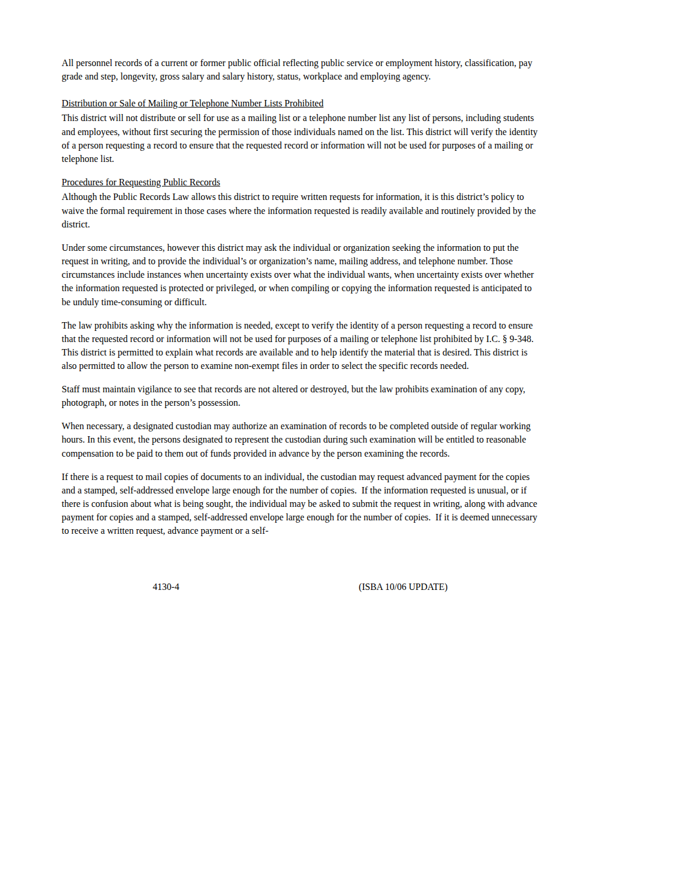All personnel records of a current or former public official reflecting public service or employment history, classification, pay grade and step, longevity, gross salary and salary history, status, workplace and employing agency.
Distribution or Sale of Mailing or Telephone Number Lists Prohibited
This district will not distribute or sell for use as a mailing list or a telephone number list any list of persons, including students and employees, without first securing the permission of those individuals named on the list. This district will verify the identity of a person requesting a record to ensure that the requested record or information will not be used for purposes of a mailing or telephone list.
Procedures for Requesting Public Records
Although the Public Records Law allows this district to require written requests for information, it is this district’s policy to waive the formal requirement in those cases where the information requested is readily available and routinely provided by the district.
Under some circumstances, however this district may ask the individual or organization seeking the information to put the request in writing, and to provide the individual’s or organization’s name, mailing address, and telephone number. Those circumstances include instances when uncertainty exists over what the individual wants, when uncertainty exists over whether the information requested is protected or privileged, or when compiling or copying the information requested is anticipated to be unduly time-consuming or difficult.
The law prohibits asking why the information is needed, except to verify the identity of a person requesting a record to ensure that the requested record or information will not be used for purposes of a mailing or telephone list prohibited by I.C. § 9-348. This district is permitted to explain what records are available and to help identify the material that is desired. This district is also permitted to allow the person to examine non-exempt files in order to select the specific records needed.
Staff must maintain vigilance to see that records are not altered or destroyed, but the law prohibits examination of any copy, photograph, or notes in the person’s possession.
When necessary, a designated custodian may authorize an examination of records to be completed outside of regular working hours. In this event, the persons designated to represent the custodian during such examination will be entitled to reasonable compensation to be paid to them out of funds provided in advance by the person examining the records.
If there is a request to mail copies of documents to an individual, the custodian may request advanced payment for the copies and a stamped, self-addressed envelope large enough for the number of copies. If the information requested is unusual, or if there is confusion about what is being sought, the individual may be asked to submit the request in writing, along with advance payment for copies and a stamped, self-addressed envelope large enough for the number of copies. If it is deemed unnecessary to receive a written request, advance payment or a self-
4130-4 (ISBA 10/06 UPDATE)